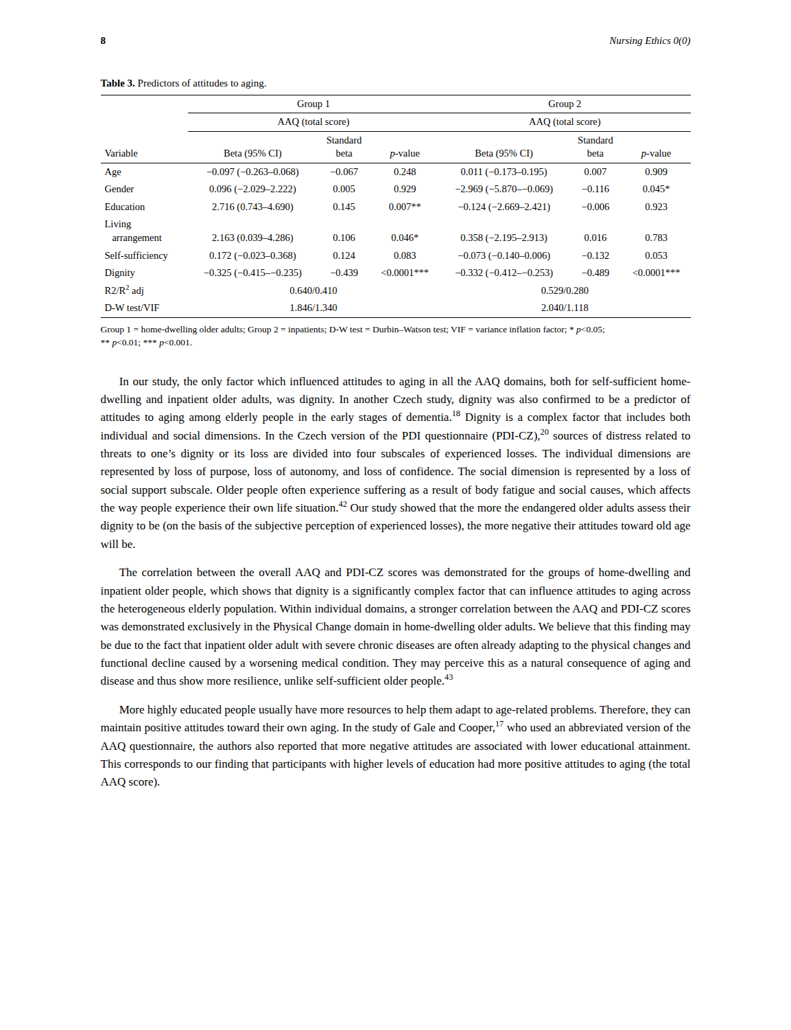8 Nursing Ethics 0(0)
Table 3. Predictors of attitudes to aging.
| | Group 1 | Group 2 |
| --- | --- | --- |
| | AAQ (total score) | AAQ (total score) |
| Variable | Beta (95% CI) | Standard beta | p -value | Beta (95% CI) | Standard beta | p -value |
| Age | −0.097 (−0.263–0.068) | −0.067 | 0.248 | 0.011 (−0.173–0.195) | 0.007 | 0.909 |
| Gender | 0.096 (−2.029–2.222) | 0.005 | 0.929 | −2.969 (−5.870–−0.069) | −0.116 | 0.045* |
| Education | 2.716 (0.743–4.690) | 0.145 | 0.007** | −0.124 (−2.669–2.421) | −0.006 | 0.923 |
| Living arrangement | 2.163 (0.039–4.286) | 0.106 | 0.046* | 0.358 (−2.195–2.913) | 0.016 | 0.783 |
| Self-sufficiency | 0.172 (−0.023–0.368) | 0.124 | 0.083 | −0.073 (−0.140–0.006) | −0.132 | 0.053 |
| Dignity | −0.325 (−0.415–−0.235) | −0.439 | <0.0001*** | −0.332 (−0.412–−0.253) | −0.489 | <0.0001*** |
| R2/R 2 adj | 0.640/0.410 | 0.529/0.280 |
| D-W test/VIF | 1.846/1.340 | 2.040/1.118 |
Group 1 = home-dwelling older adults; Group 2 = inpatients; D-W test = Durbin–Watson test; VIF = variance inflation factor; * p<0.05;
** p<0.01; *** p<0.001.
In our study, the only factor which influenced attitudes to aging in all the AAQ domains, both for self-sufficient home-dwelling and inpatient older adults, was dignity. In another Czech study, dignity was also confirmed to be a predictor of attitudes to aging among elderly people in the early stages of dementia.18 Dignity is a complex factor that includes both individual and social dimensions. In the Czech version of the PDI questionnaire (PDI-CZ),20 sources of distress related to threats to one’s dignity or its loss are divided into four subscales of experienced losses. The individual dimensions are represented by loss of purpose, loss of autonomy, and loss of confidence. The social dimension is represented by a loss of social support subscale. Older people often experience suffering as a result of body fatigue and social causes, which affects the way people experience their own life situation.42 Our study showed that the more the endangered older adults assess their dignity to be (on the basis of the subjective perception of experienced losses), the more negative their attitudes toward old age will be.
The correlation between the overall AAQ and PDI-CZ scores was demonstrated for the groups of home-dwelling and inpatient older people, which shows that dignity is a significantly complex factor that can influence attitudes to aging across the heterogeneous elderly population. Within individual domains, a stronger correlation between the AAQ and PDI-CZ scores was demonstrated exclusively in the Physical Change domain in home-dwelling older adults. We believe that this finding may be due to the fact that inpatient older adult with severe chronic diseases are often already adapting to the physical changes and functional decline caused by a worsening medical condition. They may perceive this as a natural consequence of aging and disease and thus show more resilience, unlike self-sufficient older people.43
More highly educated people usually have more resources to help them adapt to age-related problems. Therefore, they can maintain positive attitudes toward their own aging. In the study of Gale and Cooper,17 who used an abbreviated version of the AAQ questionnaire, the authors also reported that more negative attitudes are associated with lower educational attainment. This corresponds to our finding that participants with higher levels of education had more positive attitudes to aging (the total AAQ score).